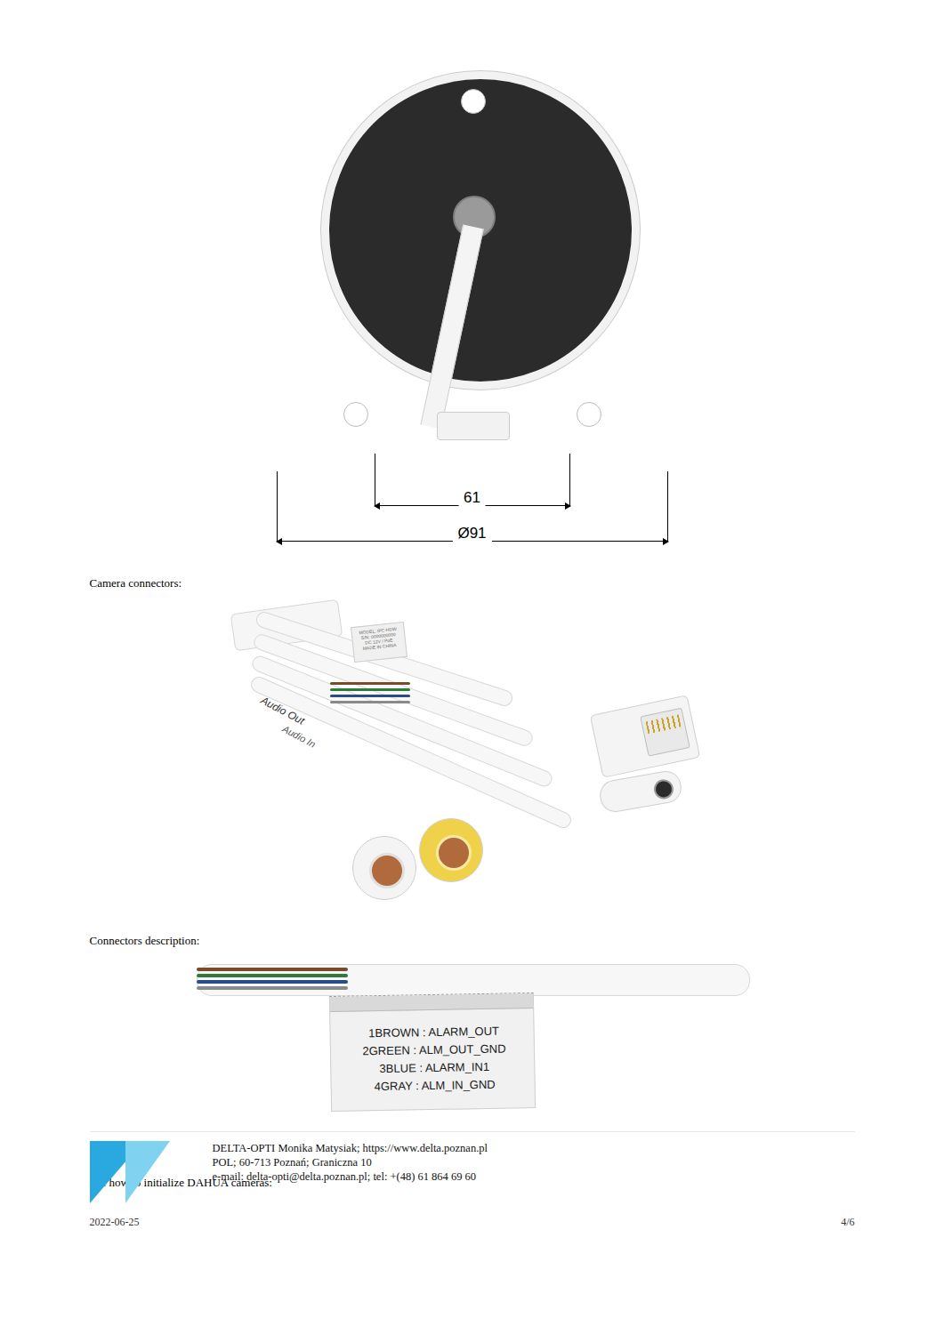61
Ø91
Camera connectors:
MODEL: IPC-HDW
S/N: 0000000000
DC 12V / PoE
MADE IN CHINA
Audio Out
Audio In
Connectors description:
1BROWN : ALARM_OUT
2GREEN : ALM_OUT_GND
3BLUE : ALARM_IN1
4GRAY : ALM_IN_GND
See how to initialize DAHUA cameras:
DELTA-OPTI Monika Matysiak; https://www.delta.poznan.pl
POL; 60-713 Poznań; Graniczna 10
e-mail: delta-opti@delta.poznan.pl; tel: +(48) 61 864 69 60
2022-06-25 4/6